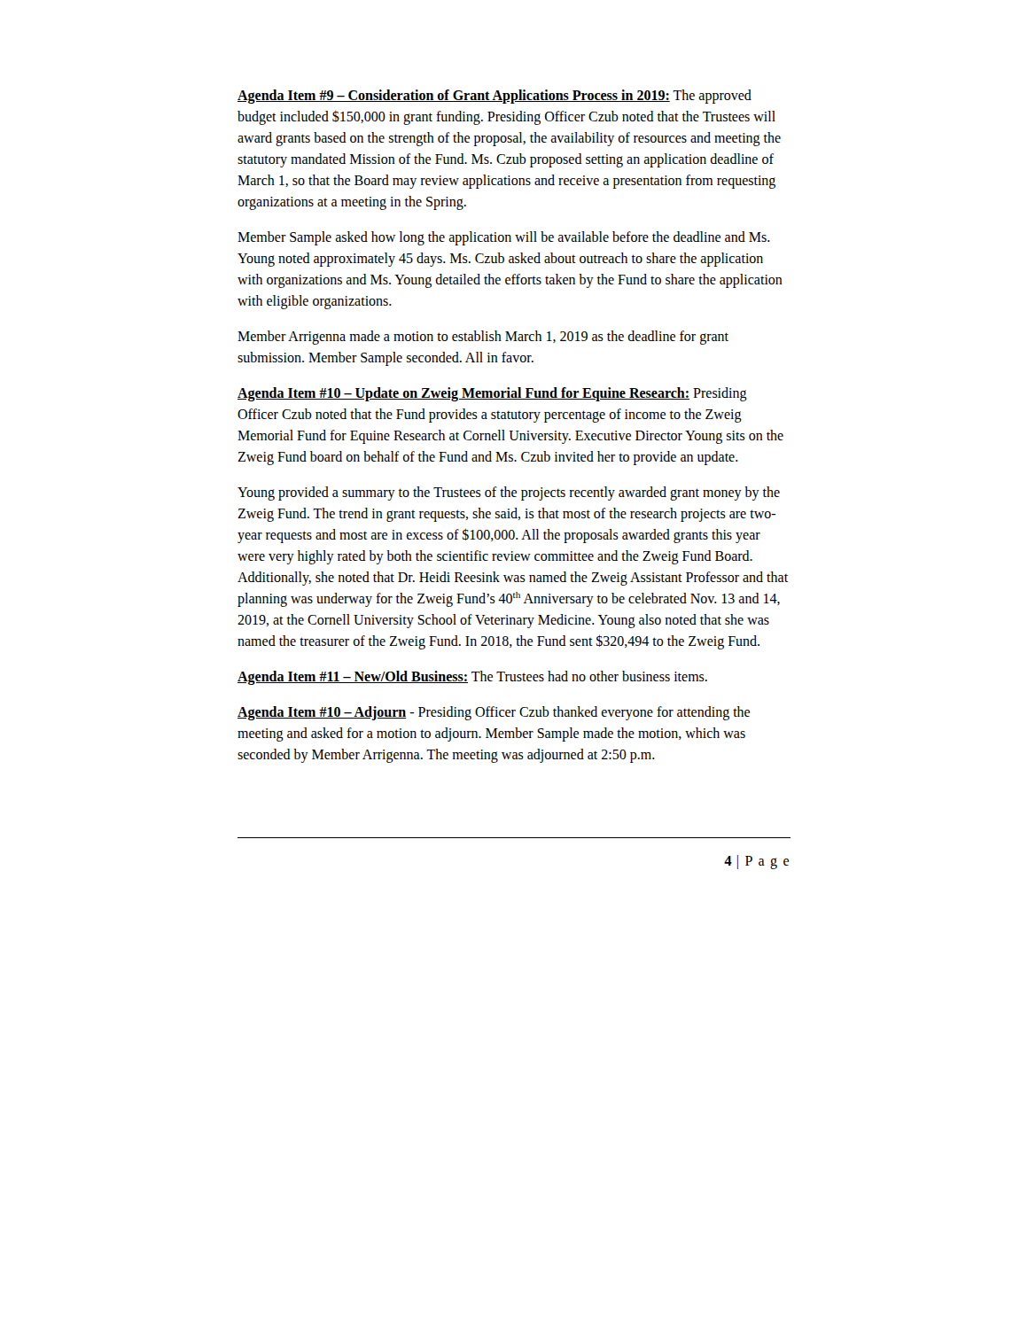Agenda Item #9 – Consideration of Grant Applications Process in 2019: The approved budget included $150,000 in grant funding. Presiding Officer Czub noted that the Trustees will award grants based on the strength of the proposal, the availability of resources and meeting the statutory mandated Mission of the Fund. Ms. Czub proposed setting an application deadline of March 1, so that the Board may review applications and receive a presentation from requesting organizations at a meeting in the Spring.
Member Sample asked how long the application will be available before the deadline and Ms. Young noted approximately 45 days. Ms. Czub asked about outreach to share the application with organizations and Ms. Young detailed the efforts taken by the Fund to share the application with eligible organizations.
Member Arrigenna made a motion to establish March 1, 2019 as the deadline for grant submission. Member Sample seconded. All in favor.
Agenda Item #10 – Update on Zweig Memorial Fund for Equine Research: Presiding Officer Czub noted that the Fund provides a statutory percentage of income to the Zweig Memorial Fund for Equine Research at Cornell University. Executive Director Young sits on the Zweig Fund board on behalf of the Fund and Ms. Czub invited her to provide an update.
Young provided a summary to the Trustees of the projects recently awarded grant money by the Zweig Fund. The trend in grant requests, she said, is that most of the research projects are two-year requests and most are in excess of $100,000. All the proposals awarded grants this year were very highly rated by both the scientific review committee and the Zweig Fund Board. Additionally, she noted that Dr. Heidi Reesink was named the Zweig Assistant Professor and that planning was underway for the Zweig Fund’s 40th Anniversary to be celebrated Nov. 13 and 14, 2019, at the Cornell University School of Veterinary Medicine. Young also noted that she was named the treasurer of the Zweig Fund. In 2018, the Fund sent $320,494 to the Zweig Fund.
Agenda Item #11 – New/Old Business: The Trustees had no other business items.
Agenda Item #10 – Adjourn - Presiding Officer Czub thanked everyone for attending the meeting and asked for a motion to adjourn. Member Sample made the motion, which was seconded by Member Arrigenna. The meeting was adjourned at 2:50 p.m.
4 | P a g e